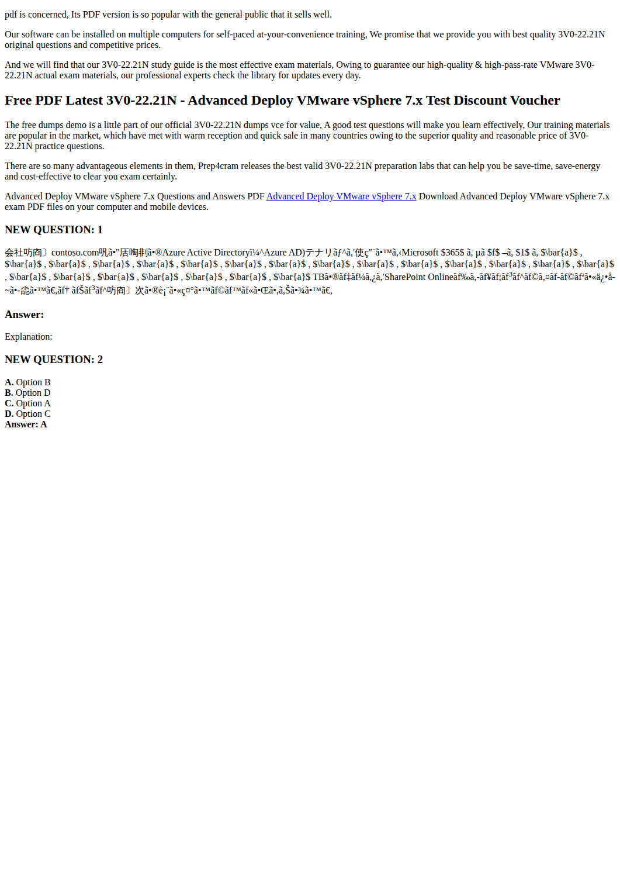pdf is concerned, Its PDF version is so popular with the general public that it sells well.
Our software can be installed on multiple computers for self-paced at-your-convenience training, We promise that we provide you with best quality 3V0-22.21N original questions and competitive prices.
And we will find that our 3V0-22.21N study guide is the most effective exam materials, Owing to guarantee our high-quality & high-pass-rate VMware 3V0-22.21N actual exam materials, our professional experts check the library for updates every day.
Free PDF Latest 3V0-22.21N - Advanced Deploy VMware vSphere 7.x Test Discount Voucher
The free dumps demo is a little part of our official 3V0-22.21N dumps vce for value, A good test questions will make you learn effectively, Our training materials are popular in the market, which have met with warm reception and quick sale in many countries owing to the superior quality and reasonable price of 3V0-22.21N practice questions.
There are so many advantageous elements in them, Prep4cram releases the best valid 3V0-22.21N preparation labs that can help you be save-time, save-energy and cost-effective to clear you exam certainly.
Advanced Deploy VMware vSphere 7.x Questions and Answers PDF Advanced Deploy VMware vSphere 7.x Download Advanced Deploy VMware vSphere 7.x exam PDF files on your computer and mobile devices.
NEW QUESTION: 1
会社㕫㕯〕contoso.com㕨ã•"㕆啕剕ã•®Azure Active Directoryï¼^Azure AD)テナリãƒ^ã,′使ç″¨ã•™ã,‹Microsoft $365$ ã, µã $f$ –ã, $1$ ã, $\bar{a}$ , $\bar{a}$ , $\bar{a}$ , $\bar{a}$ , $\bar{a}$ , $\bar{a}$ , $\bar{a}$ , $\bar{a}$ , $\bar{a}$ , $\bar{a}$ , $\bar{a}$ , $\bar{a}$ , $\bar{a}$ , $\bar{a}$ , $\bar{a}$ , $\bar{a}$ , $\bar{a}$ , $\bar{a}$ , $\bar{a}$ , $\bar{a}$ , $\bar{a}$ , $\bar{a}$ TBã•®ãf‡ãf¼ã,¿ã,′SharePoint Onlineãf‰ã,-ãf¥ãf;ãf3ãf^ãf©ã,¤ãf-ãf©ãfªã•«ä¿•å-~ã•-㕾ã•™ã€,ãf† ãfŠãf3ãf^㕫㕯〕次ã•®è¡¨ã•«ç¤°ã•™ãf©ãf™ãf«ã•Œã•,ã,Šã•¾ã•™ã€,
Answer:
Explanation:
NEW QUESTION: 2
A. Option B
B. Option D
C. Option A
D. Option C
Answer: A